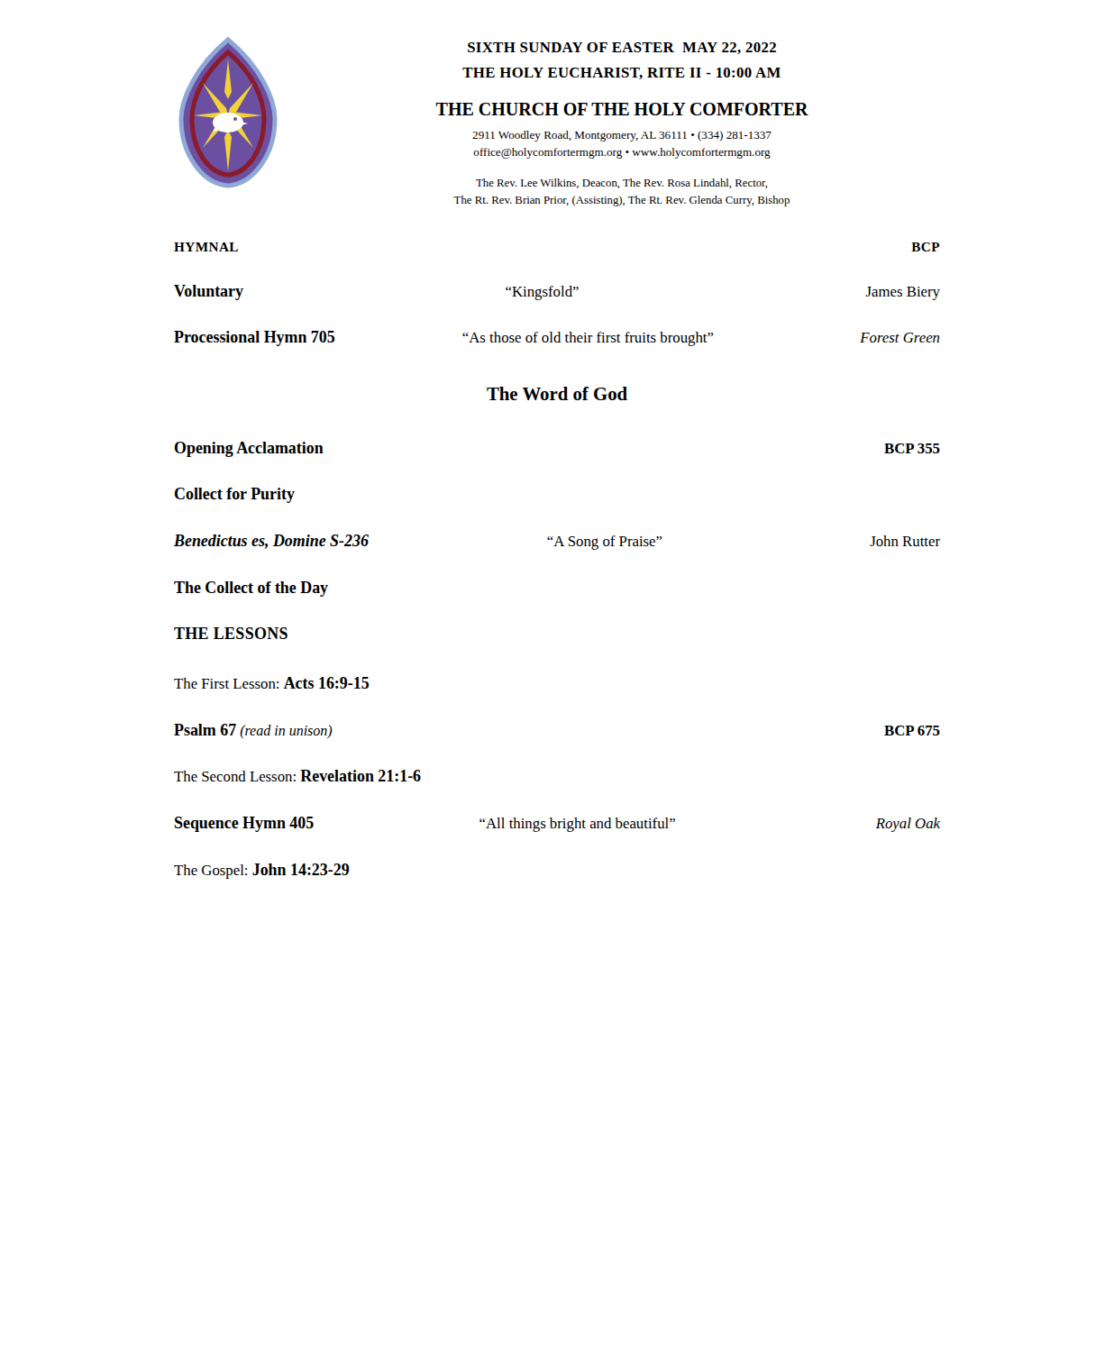Sixth Sunday of Easter May 22, 2022
The Holy Eucharist, Rite II - 10:00 AM
The Church of the Holy Comforter
2911 Woodley Road, Montgomery, AL 36111 • (334) 281-1337
office@holycomfortermgm.org • www.holycomfortermgm.org
The Rev. Lee Wilkins, Deacon, The Rev. Rosa Lindahl, Rector,
The Rt. Rev. Brian Prior, (Assisting), The Rt. Rev. Glenda Curry, Bishop
HYMNAL BCP
Voluntary
“Kingsfold”
James Biery
Processional Hymn 705
“As those of old their first fruits brought”
Forest Green
The Word of God
Opening Acclamation
BCP 355
Collect for Purity
Benedictus es, Domine S-236
“A Song of Praise”
John Rutter
The Collect of the Day
THE LESSONS
The First Lesson: Acts 16:9-15
Psalm 67 (read in unison)
BCP 675
The Second Lesson: Revelation 21:1-6
Sequence Hymn 405
“All things bright and beautiful”
Royal Oak
The Gospel: John 14:23-29